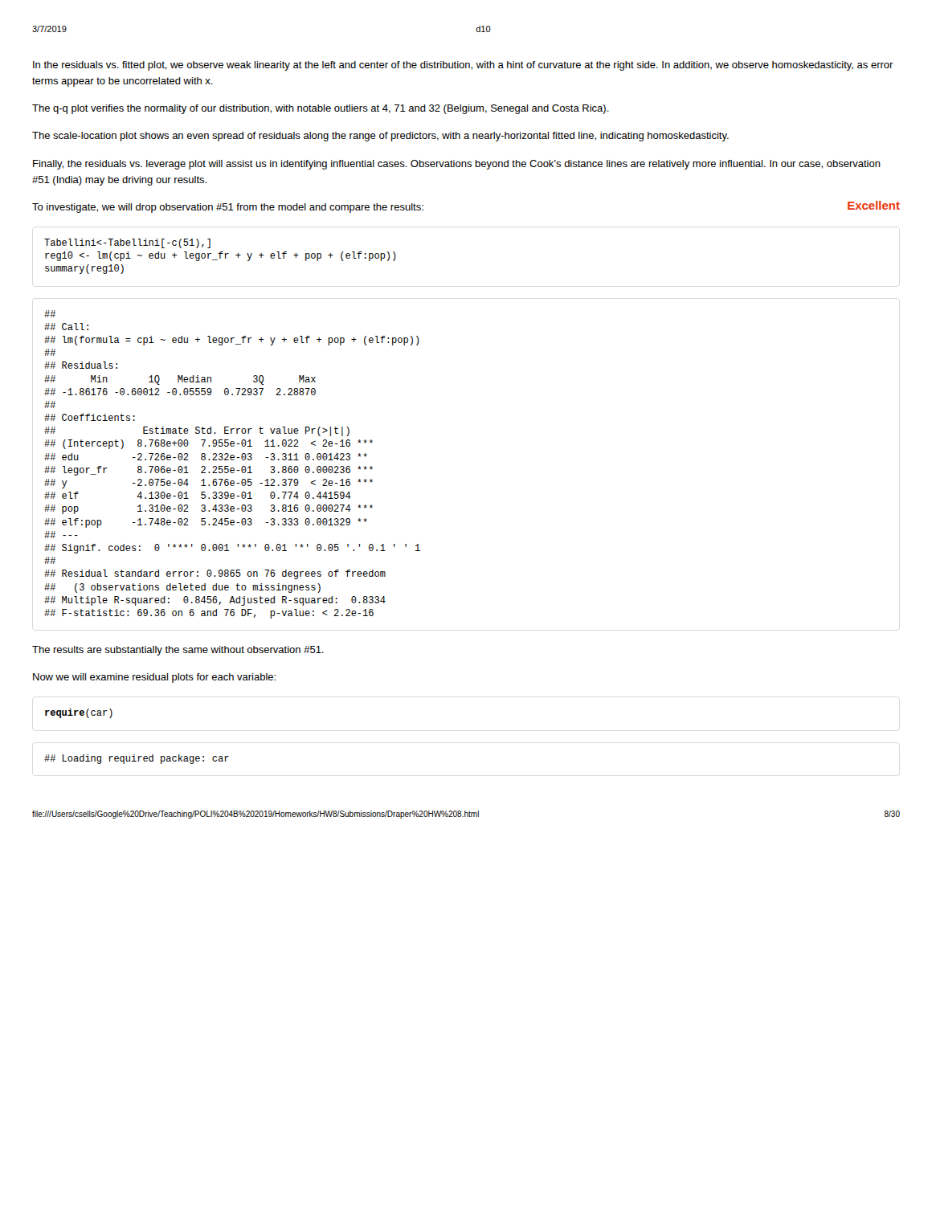3/7/2019 d10
In the residuals vs. fitted plot, we observe weak linearity at the left and center of the distribution, with a hint of curvature at the right side. In addition, we observe homoskedasticity, as error terms appear to be uncorrelated with x.
The q-q plot verifies the normality of our distribution, with notable outliers at 4, 71 and 32 (Belgium, Senegal and Costa Rica).
The scale-location plot shows an even spread of residuals along the range of predictors, with a nearly-horizontal fitted line, indicating homoskedasticity.
Finally, the residuals vs. leverage plot will assist us in identifying influential cases. Observations beyond the Cook’s distance lines are relatively more influential. In our case, observation #51 (India) may be driving our results.
Excellent To investigate, we will drop observation #51 from the model and compare the results:
Tabellini<-Tabellini[-c(51),]
reg10 <- lm(cpi ~ edu + legor_fr + y + elf + pop + (elf:pop))
summary(reg10)
##
## Call:
## lm(formula = cpi ~ edu + legor_fr + y + elf + pop + (elf:pop))
##
## Residuals:
##      Min       1Q   Median       3Q      Max
## -1.86176 -0.60012 -0.05559  0.72937  2.28870
##
## Coefficients:
##               Estimate Std. Error t value Pr(>|t|)
## (Intercept)  8.768e+00  7.955e-01  11.022  < 2e-16 ***
## edu         -2.726e-02  8.232e-03  -3.311 0.001423 **
## legor_fr     8.706e-01  2.255e-01   3.860 0.000236 ***
## y           -2.075e-04  1.676e-05 -12.379  < 2e-16 ***
## elf          4.130e-01  5.339e-01   0.774 0.441594
## pop          1.310e-02  3.433e-03   3.816 0.000274 ***
## elf:pop     -1.748e-02  5.245e-03  -3.333 0.001329 **
## ---
## Signif. codes:  0 '***' 0.001 '**' 0.01 '*' 0.05 '.' 0.1 ' ' 1
##
## Residual standard error: 0.9865 on 76 degrees of freedom
##   (3 observations deleted due to missingness)
## Multiple R-squared:  0.8456, Adjusted R-squared:  0.8334
## F-statistic: 69.36 on 6 and 76 DF,  p-value: < 2.2e-16
The results are substantially the same without observation #51.
Now we will examine residual plots for each variable:
require(car)
## Loading required package: car
file:///Users/csells/Google%20Drive/Teaching/POLI%204B%202019/Homeworks/HW8/Submissions/Draper%20HW%208.html 8/30